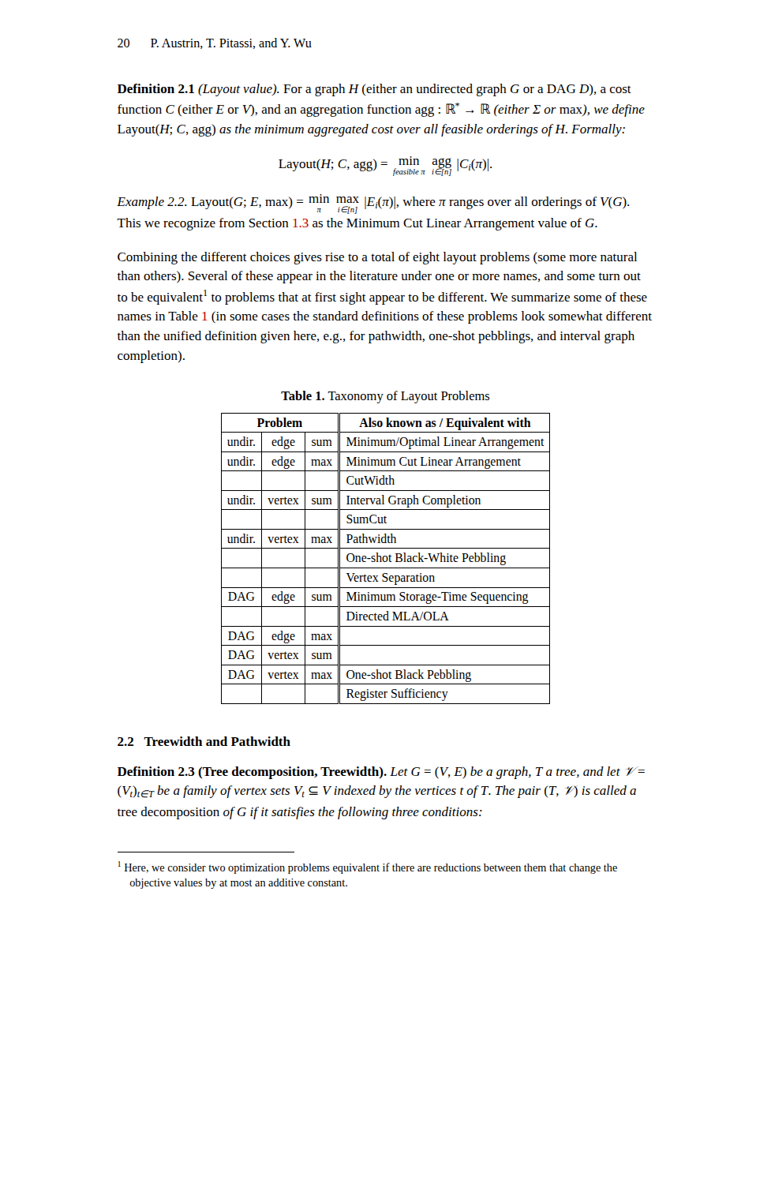20 P. Austrin, T. Pitassi, and Y. Wu
Definition 2.1 (Layout value). For a graph H (either an undirected graph G or a DAG D), a cost function C (either E or V), and an aggregation function agg : ℝ* → ℝ (either Σ or max), we define Layout(H; C, agg) as the minimum aggregated cost over all feasible orderings of H. Formally:
Layout(H; C, agg) = min feasible π agg i∈[n] |Ci(π)|.
Example 2.2. Layout(G; E, max) = min π max i∈[n] |Ei(π)|, where π ranges over all orderings of V(G). This we recognize from Section 1.3 as the Minimum Cut Linear Arrangement value of G.
Combining the different choices gives rise to a total of eight layout problems (some more natural than others). Several of these appear in the literature under one or more names, and some turn out to be equivalent1 to problems that at first sight appear to be different. We summarize some of these names in Table 1 (in some cases the standard definitions of these problems look somewhat different than the unified definition given here, e.g., for pathwidth, one-shot pebblings, and interval graph completion).
Table 1. Taxonomy of Layout Problems
| Problem | Also known as / Equivalent with |
| --- | --- |
| undir. | edge | sum | Minimum/Optimal Linear Arrangement |
| undir. | edge | max | Minimum Cut Linear Arrangement |
| | | | CutWidth |
| undir. | vertex | sum | Interval Graph Completion |
| | | | SumCut |
| undir. | vertex | max | Pathwidth |
| | | | One-shot Black-White Pebbling |
| | | | Vertex Separation |
| DAG | edge | sum | Minimum Storage-Time Sequencing |
| | | | Directed MLA/OLA |
| DAG | edge | max | |
| DAG | vertex | sum | |
| DAG | vertex | max | One-shot Black Pebbling |
| | | | Register Sufficiency |
2.2 Treewidth and Pathwidth
Definition 2.3 (Tree decomposition, Treewidth). Let G = (V, E) be a graph, T a tree, and let 𝒱 = (Vt)t∈T be a family of vertex sets Vt ⊆ V indexed by the vertices t of T. The pair (T, 𝒱) is called a tree decomposition of G if it satisfies the following three conditions:
1 Here, we consider two optimization problems equivalent if there are reductions between them that change the objective values by at most an additive constant.